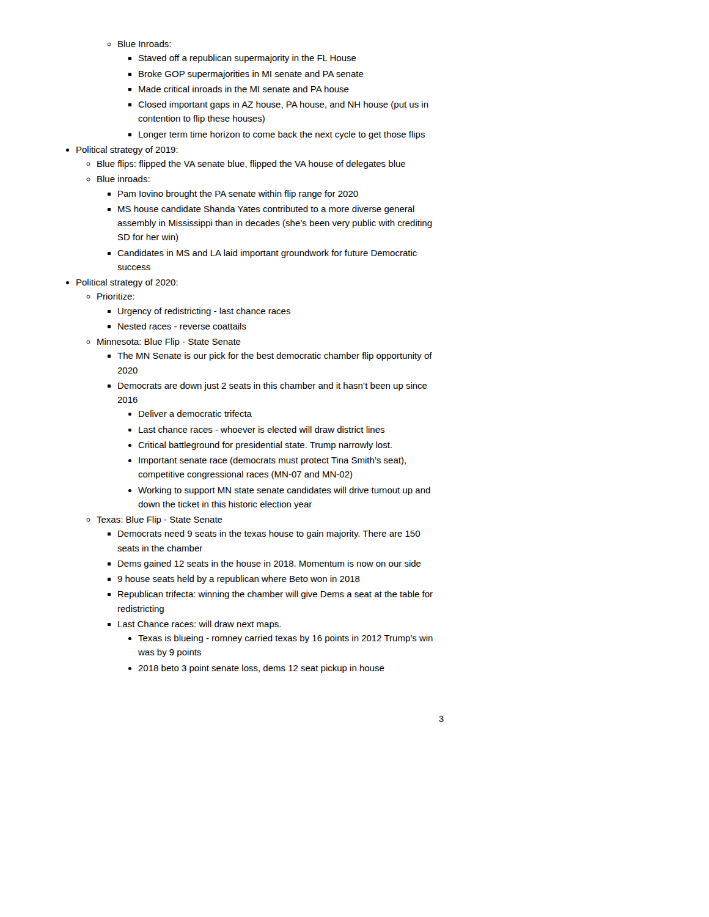Blue Inroads:
Staved off a republican supermajority in the FL House
Broke GOP supermajorities in MI senate and PA senate
Made critical inroads in the MI senate and PA house
Closed important gaps in AZ house, PA house, and NH house (put us in contention to flip these houses)
Longer term time horizon to come back the next cycle to get those flips
Political strategy of 2019:
Blue flips: flipped the VA senate blue, flipped the VA house of delegates blue
Blue inroads:
Pam Iovino brought the PA senate within flip range for 2020
MS house candidate Shanda Yates contributed to a more diverse general assembly in Mississippi than in decades (she’s been very public with crediting SD for her win)
Candidates in MS and LA laid important groundwork for future Democratic success
Political strategy of 2020:
Prioritize:
Urgency of redistricting - last chance races
Nested races - reverse coattails
Minnesota: Blue Flip - State Senate
The MN Senate is our pick for the best democratic chamber flip opportunity of 2020
Democrats are down just 2 seats in this chamber and it hasn’t been up since 2016
Deliver a democratic trifecta
Last chance races - whoever is elected will draw district lines
Critical battleground for presidential state. Trump narrowly lost.
Important senate race (democrats must protect Tina Smith’s seat), competitive congressional races (MN-07 and MN-02)
Working to support MN state senate candidates will drive turnout up and down the ticket in this historic election year
Texas: Blue Flip - State Senate
Democrats need 9 seats in the texas house to gain majority. There are 150 seats in the chamber
Dems gained 12 seats in the house in 2018. Momentum is now on our side
9 house seats held by a republican where Beto won in 2018
Republican trifecta: winning the chamber will give Dems a seat at the table for redistricting
Last Chance races: will draw next maps.
Texas is blueing - romney carried texas by 16 points in 2012 Trump’s win was by 9 points
2018 beto 3 point senate loss, dems 12 seat pickup in house
3